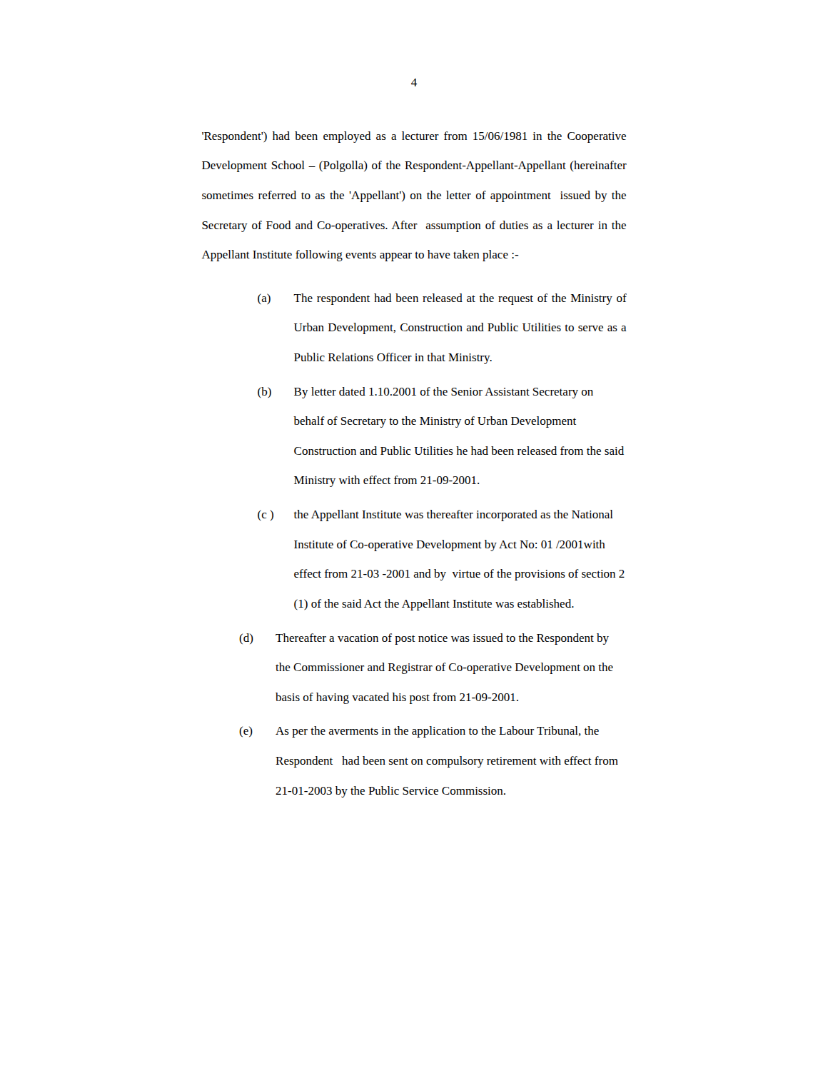4
'Respondent') had been employed as a lecturer from 15/06/1981 in the Cooperative Development School – (Polgolla) of the Respondent-Appellant-Appellant (hereinafter sometimes referred to as the 'Appellant') on the letter of appointment issued by the Secretary of Food and Co-operatives. After assumption of duties as a lecturer in the Appellant Institute following events appear to have taken place :-
(a) The respondent had been released at the request of the Ministry of Urban Development, Construction and Public Utilities to serve as a Public Relations Officer in that Ministry.
(b) By letter dated 1.10.2001 of the Senior Assistant Secretary on behalf of Secretary to the Ministry of Urban Development Construction and Public Utilities he had been released from the said Ministry with effect from 21-09-2001.
(c ) the Appellant Institute was thereafter incorporated as the National Institute of Co-operative Development by Act No: 01 /2001with effect from 21-03 -2001 and by virtue of the provisions of section 2 (1) of the said Act the Appellant Institute was established.
(d) Thereafter a vacation of post notice was issued to the Respondent by the Commissioner and Registrar of Co-operative Development on the basis of having vacated his post from 21-09-2001.
(e) As per the averments in the application to the Labour Tribunal, the Respondent had been sent on compulsory retirement with effect from 21-01-2003 by the Public Service Commission.